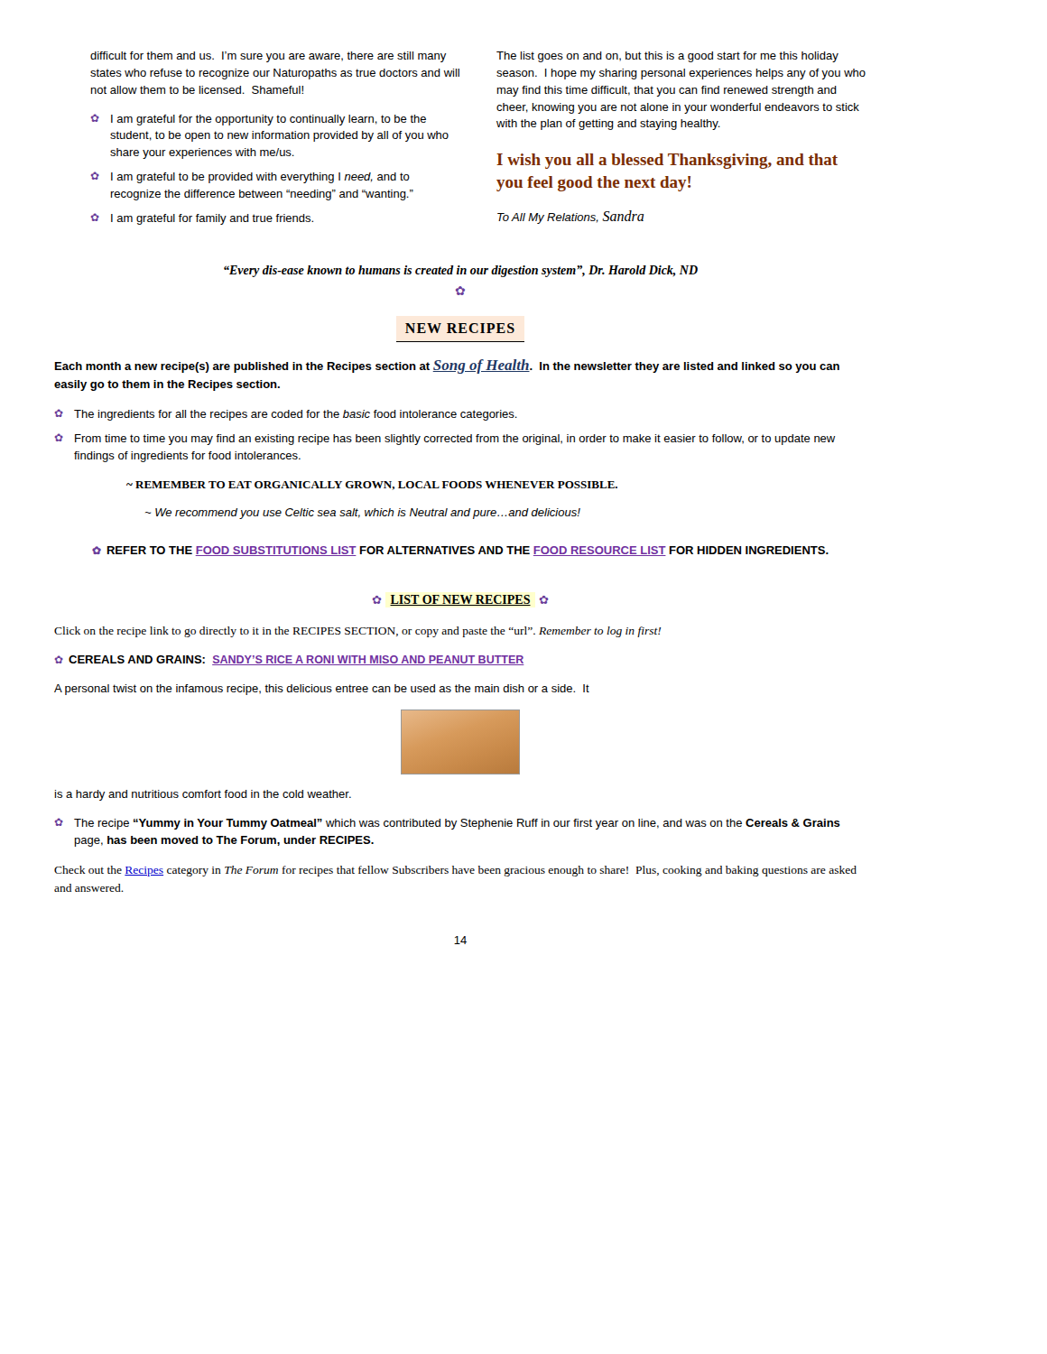difficult for them and us. I’m sure you are aware, there are still many states who refuse to recognize our Naturopaths as true doctors and will not allow them to be licensed. Shameful!
I am grateful for the opportunity to continually learn, to be the student, to be open to new information provided by all of you who share your experiences with me/us.
I am grateful to be provided with everything I need, and to recognize the difference between “needing” and “wanting.”
I am grateful for family and true friends.
The list goes on and on, but this is a good start for me this holiday season. I hope my sharing personal experiences helps any of you who may find this time difficult, that you can find renewed strength and cheer, knowing you are not alone in your wonderful endeavors to stick with the plan of getting and staying healthy.
I wish you all a blessed Thanksgiving, and that you feel good the next day!
To All My Relations, Sandra
“Every dis-ease known to humans is created in our digestion system”, Dr. Harold Dick, ND
✿
NEW RECIPES
Each month a new recipe(s) are published in the Recipes section at Song of Health. In the newsletter they are listed and linked so you can easily go to them in the Recipes section.
The ingredients for all the recipes are coded for the basic food intolerance categories.
From time to time you may find an existing recipe has been slightly corrected from the original, in order to make it easier to follow, or to update new findings of ingredients for food intolerances.
~ REMEMBER TO EAT ORGANICALLY GROWN, LOCAL FOODS WHENEVER POSSIBLE.
~ We recommend you use Celtic sea salt, which is Neutral and pure…and delicious!
REFER TO THE FOOD SUBSTITUTIONS LIST FOR ALTERNATIVES AND THE FOOD RESOURCE LIST FOR HIDDEN INGREDIENTS.
✿ LIST OF NEW RECIPES ✿
Click on the recipe link to go directly to it in the RECIPES SECTION, or copy and paste the “url”. Remember to log in first!
CEREALS AND GRAINS: SANDY’S RICE A RONI WITH MISO AND PEANUT BUTTER
A personal twist on the infamous recipe, this delicious entree can be used as the main dish or a side. It
is a hardy and nutritious comfort food in the cold weather.
The recipe “Yummy in Your Tummy Oatmeal” which was contributed by Stephenie Ruff in our first year on line, and was on the Cereals & Grains page, has been moved to The Forum, under RECIPES.
Check out the Recipes category in The Forum for recipes that fellow Subscribers have been gracious enough to share! Plus, cooking and baking questions are asked and answered.
14